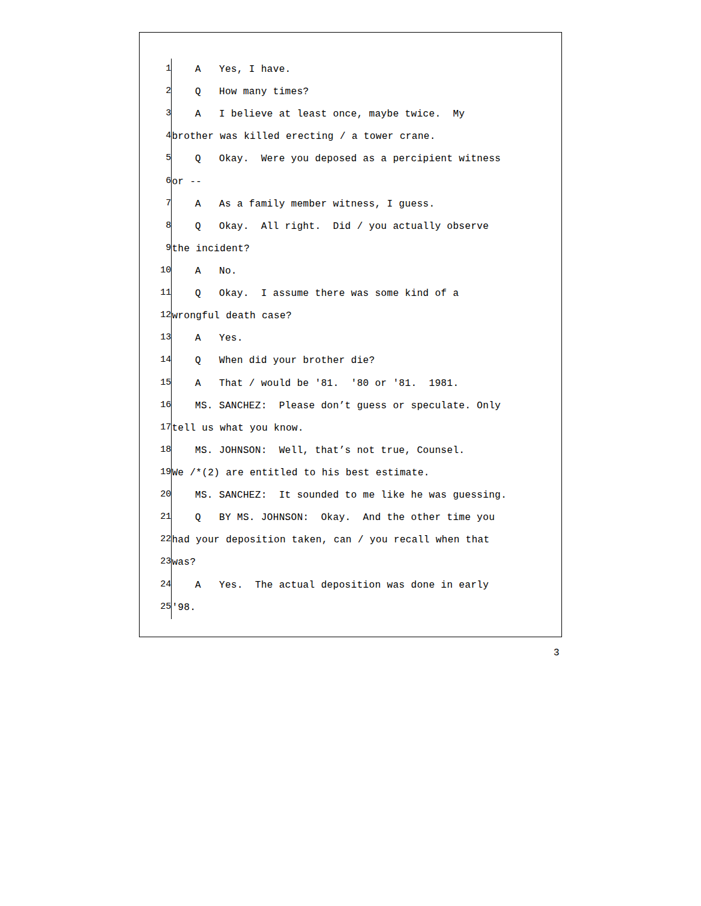| 1 | A Yes, I have. |
| 2 | Q How many times? |
| 3 | A I believe at least once, maybe twice. My |
| 4 | brother was killed erecting / a tower crane. |
| 5 | Q Okay. Were you deposed as a percipient witness |
| 6 | or -- |
| 7 | A As a family member witness, I guess. |
| 8 | Q Okay. All right. Did / you actually observe |
| 9 | the incident? |
| 10 | A No. |
| 11 | Q Okay. I assume there was some kind of a |
| 12 | wrongful death case? |
| 13 | A Yes. |
| 14 | Q When did your brother die? |
| 15 | A That / would be '81. '80 or '81. 1981. |
| 16 | MS. SANCHEZ: Please don’t guess or speculate. Only |
| 17 | tell us what you know. |
| 18 | MS. JOHNSON: Well, that’s not true, Counsel. |
| 19 | We /*(2) are entitled to his best estimate. |
| 20 | MS. SANCHEZ: It sounded to me like he was guessing. |
| 21 | Q BY MS. JOHNSON: Okay. And the other time you |
| 22 | had your deposition taken, can / you recall when that |
| 23 | was? |
| 24 | A Yes. The actual deposition was done in early |
| 25 | '98. |
3